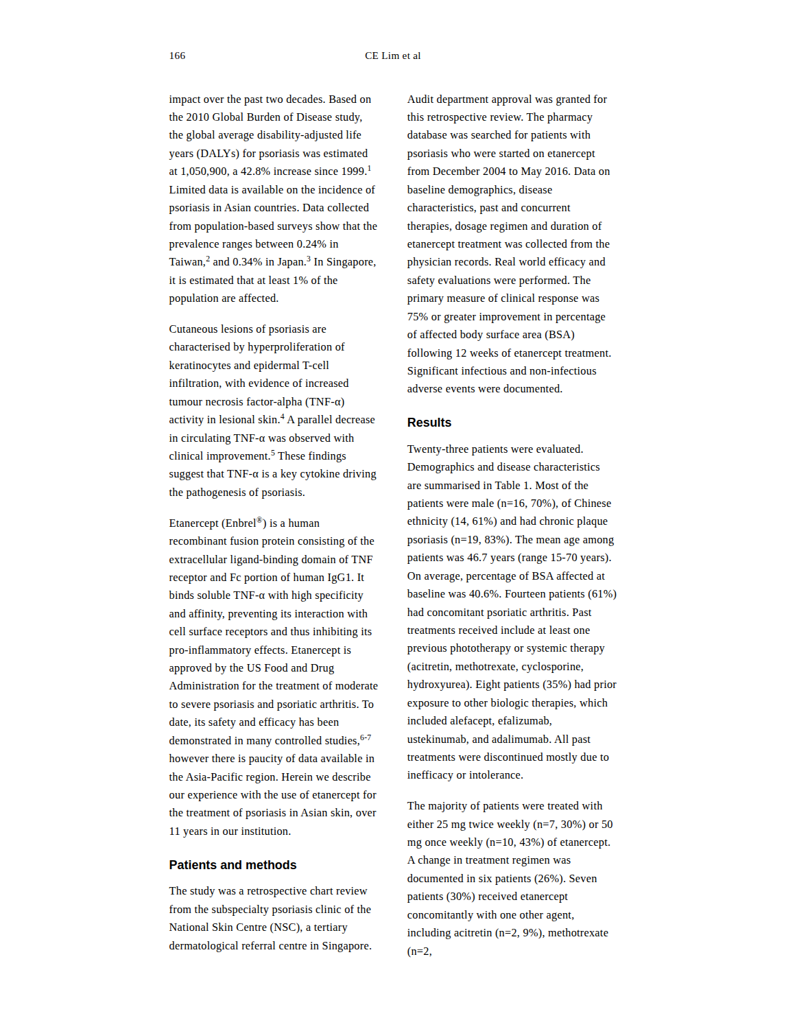166 CE Lim et al
impact over the past two decades. Based on the 2010 Global Burden of Disease study, the global average disability-adjusted life years (DALYs) for psoriasis was estimated at 1,050,900, a 42.8% increase since 1999.1 Limited data is available on the incidence of psoriasis in Asian countries. Data collected from population-based surveys show that the prevalence ranges between 0.24% in Taiwan,2 and 0.34% in Japan.3 In Singapore, it is estimated that at least 1% of the population are affected.
Cutaneous lesions of psoriasis are characterised by hyperproliferation of keratinocytes and epidermal T-cell infiltration, with evidence of increased tumour necrosis factor-alpha (TNF-α) activity in lesional skin.4 A parallel decrease in circulating TNF-α was observed with clinical improvement.5 These findings suggest that TNF-α is a key cytokine driving the pathogenesis of psoriasis.
Etanercept (Enbrel®) is a human recombinant fusion protein consisting of the extracellular ligand-binding domain of TNF receptor and Fc portion of human IgG1. It binds soluble TNF-α with high specificity and affinity, preventing its interaction with cell surface receptors and thus inhibiting its pro-inflammatory effects. Etanercept is approved by the US Food and Drug Administration for the treatment of moderate to severe psoriasis and psoriatic arthritis. To date, its safety and efficacy has been demonstrated in many controlled studies,6-7 however there is paucity of data available in the Asia-Pacific region. Herein we describe our experience with the use of etanercept for the treatment of psoriasis in Asian skin, over 11 years in our institution.
Patients and methods
The study was a retrospective chart review from the subspecialty psoriasis clinic of the National Skin Centre (NSC), a tertiary dermatological referral centre in Singapore.
Audit department approval was granted for this retrospective review. The pharmacy database was searched for patients with psoriasis who were started on etanercept from December 2004 to May 2016. Data on baseline demographics, disease characteristics, past and concurrent therapies, dosage regimen and duration of etanercept treatment was collected from the physician records. Real world efficacy and safety evaluations were performed. The primary measure of clinical response was 75% or greater improvement in percentage of affected body surface area (BSA) following 12 weeks of etanercept treatment. Significant infectious and non-infectious adverse events were documented.
Results
Twenty-three patients were evaluated. Demographics and disease characteristics are summarised in Table 1. Most of the patients were male (n=16, 70%), of Chinese ethnicity (14, 61%) and had chronic plaque psoriasis (n=19, 83%). The mean age among patients was 46.7 years (range 15-70 years). On average, percentage of BSA affected at baseline was 40.6%. Fourteen patients (61%) had concomitant psoriatic arthritis. Past treatments received include at least one previous phototherapy or systemic therapy (acitretin, methotrexate, cyclosporine, hydroxyurea). Eight patients (35%) had prior exposure to other biologic therapies, which included alefacept, efalizumab, ustekinumab, and adalimumab. All past treatments were discontinued mostly due to inefficacy or intolerance.
The majority of patients were treated with either 25 mg twice weekly (n=7, 30%) or 50 mg once weekly (n=10, 43%) of etanercept. A change in treatment regimen was documented in six patients (26%). Seven patients (30%) received etanercept concomitantly with one other agent, including acitretin (n=2, 9%), methotrexate (n=2,